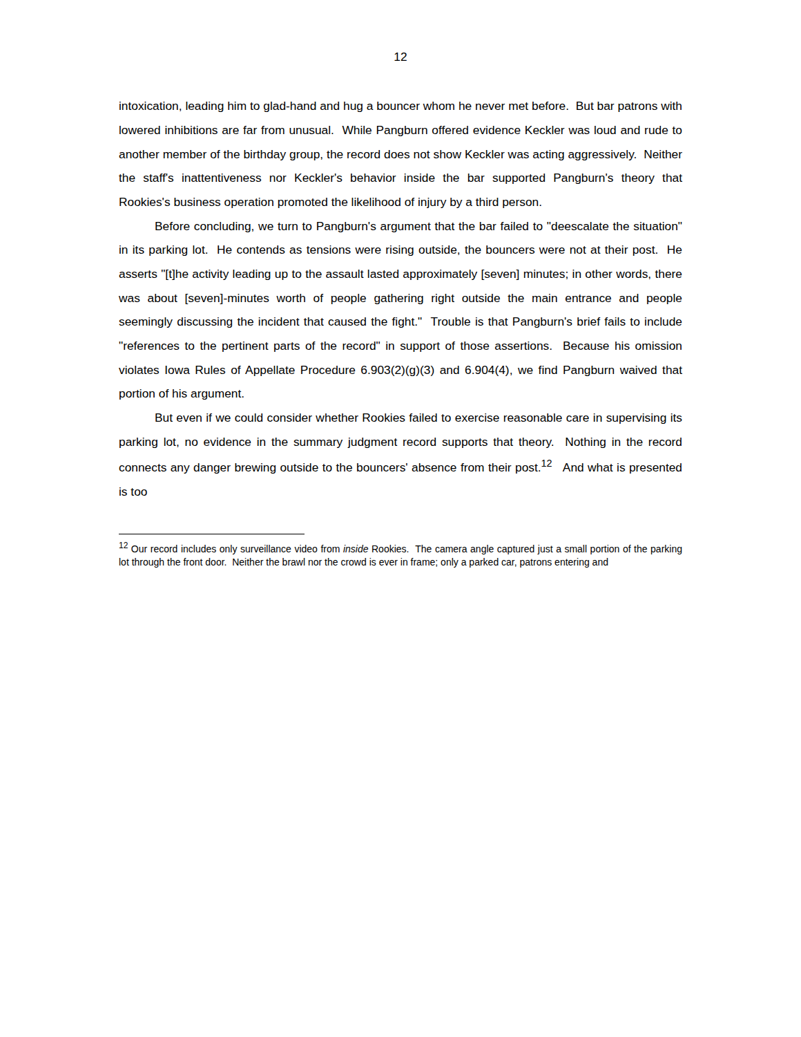12
intoxication, leading him to glad-hand and hug a bouncer whom he never met before. But bar patrons with lowered inhibitions are far from unusual. While Pangburn offered evidence Keckler was loud and rude to another member of the birthday group, the record does not show Keckler was acting aggressively. Neither the staff's inattentiveness nor Keckler's behavior inside the bar supported Pangburn's theory that Rookies's business operation promoted the likelihood of injury by a third person.
Before concluding, we turn to Pangburn's argument that the bar failed to "deescalate the situation" in its parking lot. He contends as tensions were rising outside, the bouncers were not at their post. He asserts "[t]he activity leading up to the assault lasted approximately [seven] minutes; in other words, there was about [seven]-minutes worth of people gathering right outside the main entrance and people seemingly discussing the incident that caused the fight." Trouble is that Pangburn's brief fails to include "references to the pertinent parts of the record" in support of those assertions. Because his omission violates Iowa Rules of Appellate Procedure 6.903(2)(g)(3) and 6.904(4), we find Pangburn waived that portion of his argument.
But even if we could consider whether Rookies failed to exercise reasonable care in supervising its parking lot, no evidence in the summary judgment record supports that theory. Nothing in the record connects any danger brewing outside to the bouncers' absence from their post.12 And what is presented is too
12 Our record includes only surveillance video from inside Rookies. The camera angle captured just a small portion of the parking lot through the front door. Neither the brawl nor the crowd is ever in frame; only a parked car, patrons entering and